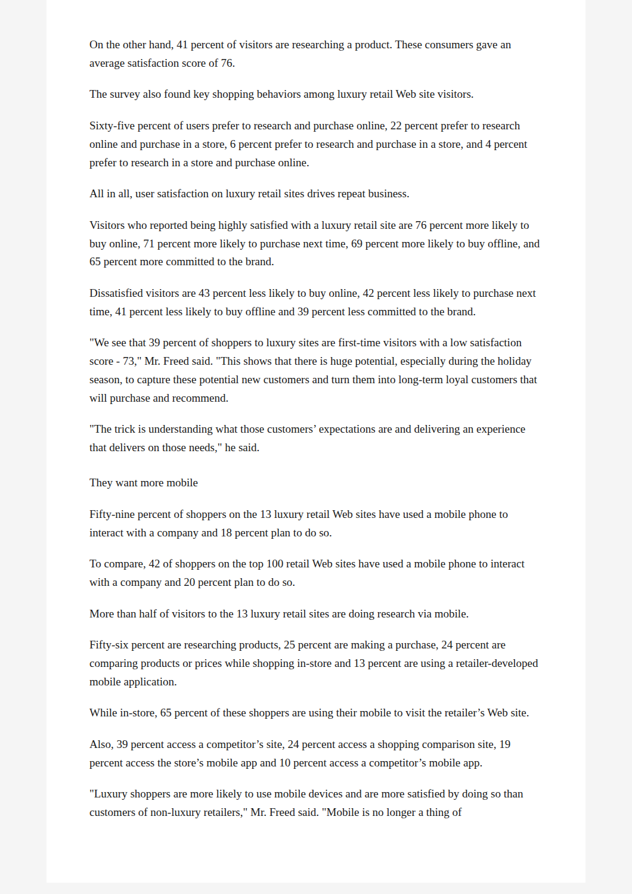On the other hand, 41 percent of visitors are researching a product. These consumers gave an average satisfaction score of 76.
The survey also found key shopping behaviors among luxury retail Web site visitors.
Sixty-five percent of users prefer to research and purchase online, 22 percent prefer to research online and purchase in a store, 6 percent prefer to research and purchase in a store, and 4 percent prefer to research in a store and purchase online.
All in all, user satisfaction on luxury retail sites drives repeat business.
Visitors who reported being highly satisfied with a luxury retail site are 76 percent more likely to buy online, 71 percent more likely to purchase next time, 69 percent more likely to buy offline, and 65 percent more committed to the brand.
Dissatisfied visitors are 43 percent less likely to buy online, 42 percent less likely to purchase next time, 41 percent less likely to buy offline and 39 percent less committed to the brand.
"We see that 39 percent of shoppers to luxury sites are first-time visitors with a low satisfaction score - 73," Mr. Freed said. "This shows that there is huge potential, especially during the holiday season, to capture these potential new customers and turn them into long-term loyal customers that will purchase and recommend.
"The trick is understanding what those customers’ expectations are and delivering an experience that delivers on those needs," he said.
They want more mobile
Fifty-nine percent of shoppers on the 13 luxury retail Web sites have used a mobile phone to interact with a company and 18 percent plan to do so.
To compare, 42 of shoppers on the top 100 retail Web sites have used a mobile phone to interact with a company and 20 percent plan to do so.
More than half of visitors to the 13 luxury retail sites are doing research via mobile.
Fifty-six percent are researching products, 25 percent are making a purchase, 24 percent are comparing products or prices while shopping in-store and 13 percent are using a retailer-developed mobile application.
While in-store, 65 percent of these shoppers are using their mobile to visit the retailer’s Web site.
Also, 39 percent access a competitor’s site, 24 percent access a shopping comparison site, 19 percent access the store’s mobile app and 10 percent access a competitor’s mobile app.
"Luxury shoppers are more likely to use mobile devices and are more satisfied by doing so than customers of non-luxury retailers," Mr. Freed said. "Mobile is no longer a thing of